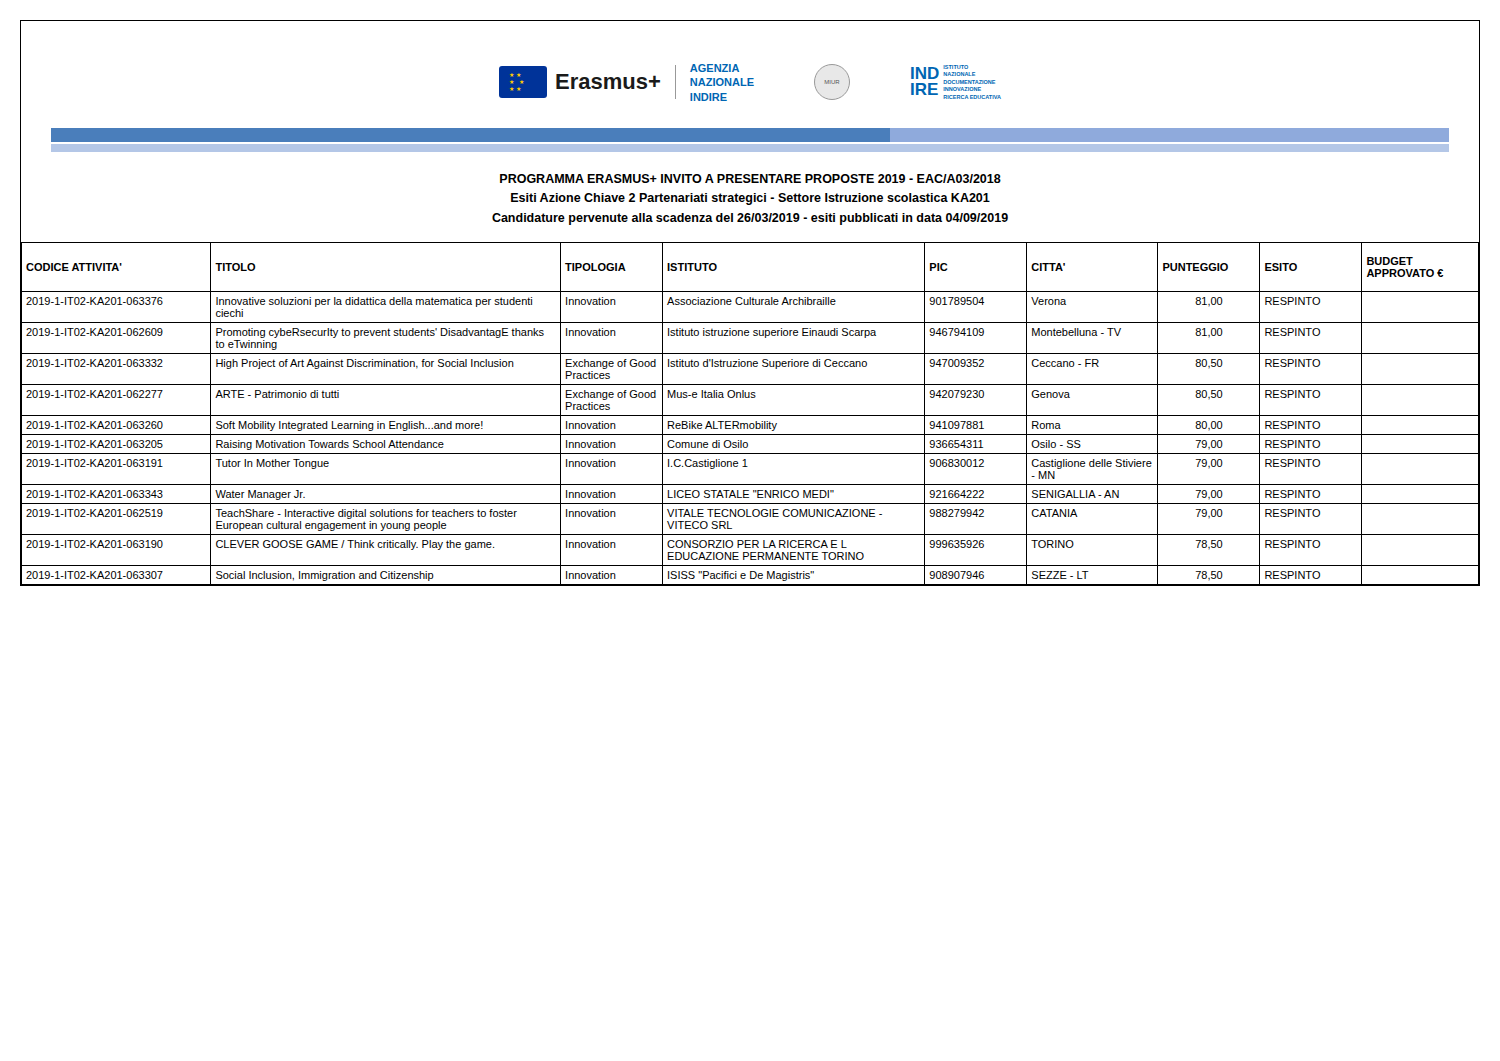Erasmus+ AGENZIA
NAZIONALE
INDIRE
MIUR
IND
IRE ISTITUTO
NAZIONALE
DOCUMENTAZIONE
INNOVAZIONE
RICERCA EDUCATIVA
PROGRAMMA ERASMUS+ INVITO A PRESENTARE PROPOSTE 2019 - EAC/A03/2018
Esiti Azione Chiave 2 Partenariati strategici - Settore Istruzione scolastica KA201
Candidature pervenute alla scadenza del 26/03/2019 - esiti pubblicati in data 04/09/2019
| CODICE ATTIVITA' | TITOLO | TIPOLOGIA | ISTITUTO | PIC | CITTA' | PUNTEGGIO | ESITO | BUDGET APPROVATO € |
| --- | --- | --- | --- | --- | --- | --- | --- | --- |
| 2019-1-IT02-KA201-063376 | Innovative soluzioni per la didattica della matematica per studenti ciechi | Innovation | Associazione Culturale Archibraille | 901789504 | Verona | 81,00 | RESPINTO | |
| 2019-1-IT02-KA201-062609 | Promoting cybeRsecurIty to prevent students' DisadvantagE thanks to eTwinning | Innovation | Istituto istruzione superiore Einaudi Scarpa | 946794109 | Montebelluna - TV | 81,00 | RESPINTO | |
| 2019-1-IT02-KA201-063332 | High Project of Art Against Discrimination, for Social Inclusion | Exchange of Good Practices | Istituto d'Istruzione Superiore di Ceccano | 947009352 | Ceccano - FR | 80,50 | RESPINTO | |
| 2019-1-IT02-KA201-062277 | ARTE - Patrimonio di tutti | Exchange of Good Practices | Mus-e Italia Onlus | 942079230 | Genova | 80,50 | RESPINTO | |
| 2019-1-IT02-KA201-063260 | Soft Mobility Integrated Learning in English...and more! | Innovation | ReBike ALTERmobility | 941097881 | Roma | 80,00 | RESPINTO | |
| 2019-1-IT02-KA201-063205 | Raising Motivation Towards School Attendance | Innovation | Comune di Osilo | 936654311 | Osilo - SS | 79,00 | RESPINTO | |
| 2019-1-IT02-KA201-063191 | Tutor In Mother Tongue | Innovation | I.C.Castiglione 1 | 906830012 | Castiglione delle Stiviere - MN | 79,00 | RESPINTO | |
| 2019-1-IT02-KA201-063343 | Water Manager Jr. | Innovation | LICEO STATALE "ENRICO MEDI" | 921664222 | SENIGALLIA - AN | 79,00 | RESPINTO | |
| 2019-1-IT02-KA201-062519 | TeachShare - Interactive digital solutions for teachers to foster European cultural engagement in young people | Innovation | VITALE TECNOLOGIE COMUNICAZIONE - VITECO SRL | 988279942 | CATANIA | 79,00 | RESPINTO | |
| 2019-1-IT02-KA201-063190 | CLEVER GOOSE GAME / Think critically. Play the game. | Innovation | CONSORZIO PER LA RICERCA E L EDUCAZIONE PERMANENTE TORINO | 999635926 | TORINO | 78,50 | RESPINTO | |
| 2019-1-IT02-KA201-063307 | Social Inclusion, Immigration and Citizenship | Innovation | ISISS "Pacifici e De Magistris" | 908907946 | SEZZE - LT | 78,50 | RESPINTO | |